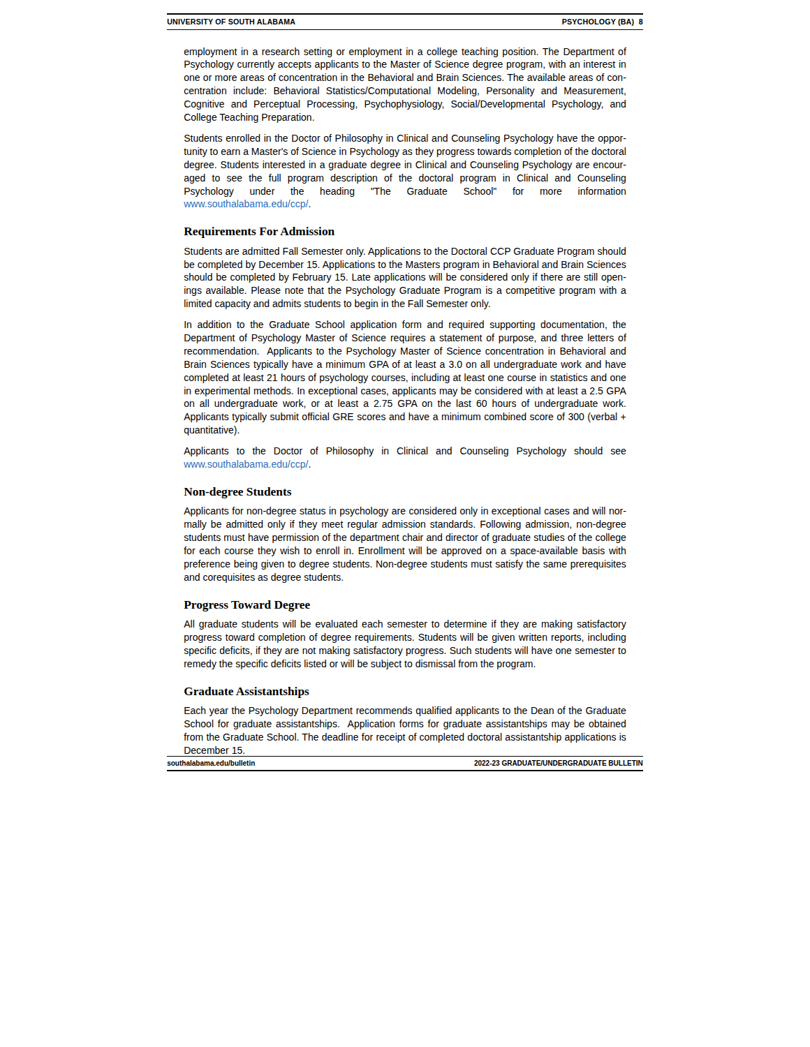UNIVERSITY OF SOUTH ALABAMA
PSYCHOLOGY (BA) 8
employment in a research setting or employment in a college teaching position. The Department of Psychology currently accepts applicants to the Master of Science degree program, with an interest in one or more areas of concentration in the Behavioral and Brain Sciences. The available areas of concentration include: Behavioral Statistics/Computational Modeling, Personality and Measurement, Cognitive and Perceptual Processing, Psychophysiology, Social/Developmental Psychology, and College Teaching Preparation.
Students enrolled in the Doctor of Philosophy in Clinical and Counseling Psychology have the opportunity to earn a Master's of Science in Psychology as they progress towards completion of the doctoral degree. Students interested in a graduate degree in Clinical and Counseling Psychology are encouraged to see the full program description of the doctoral program in Clinical and Counseling Psychology under the heading "The Graduate School" for more information www.southalabama.edu/ccp/.
Requirements For Admission
Students are admitted Fall Semester only. Applications to the Doctoral CCP Graduate Program should be completed by December 15. Applications to the Masters program in Behavioral and Brain Sciences should be completed by February 15. Late applications will be considered only if there are still openings available. Please note that the Psychology Graduate Program is a competitive program with a limited capacity and admits students to begin in the Fall Semester only.
In addition to the Graduate School application form and required supporting documentation, the Department of Psychology Master of Science requires a statement of purpose, and three letters of recommendation. Applicants to the Psychology Master of Science concentration in Behavioral and Brain Sciences typically have a minimum GPA of at least a 3.0 on all undergraduate work and have completed at least 21 hours of psychology courses, including at least one course in statistics and one in experimental methods. In exceptional cases, applicants may be considered with at least a 2.5 GPA on all undergraduate work, or at least a 2.75 GPA on the last 60 hours of undergraduate work. Applicants typically submit official GRE scores and have a minimum combined score of 300 (verbal + quantitative).
Applicants to the Doctor of Philosophy in Clinical and Counseling Psychology should see www.southalabama.edu/ccp/.
Non-degree Students
Applicants for non-degree status in psychology are considered only in exceptional cases and will normally be admitted only if they meet regular admission standards. Following admission, non-degree students must have permission of the department chair and director of graduate studies of the college for each course they wish to enroll in. Enrollment will be approved on a space-available basis with preference being given to degree students. Non-degree students must satisfy the same prerequisites and corequisites as degree students.
Progress Toward Degree
All graduate students will be evaluated each semester to determine if they are making satisfactory progress toward completion of degree requirements. Students will be given written reports, including specific deficits, if they are not making satisfactory progress. Such students will have one semester to remedy the specific deficits listed or will be subject to dismissal from the program.
Graduate Assistantships
Each year the Psychology Department recommends qualified applicants to the Dean of the Graduate School for graduate assistantships. Application forms for graduate assistantships may be obtained from the Graduate School. The deadline for receipt of completed doctoral assistantship applications is December 15.
southalabama.edu/bulletin
2022-23 GRADUATE/UNDERGRADUATE BULLETIN